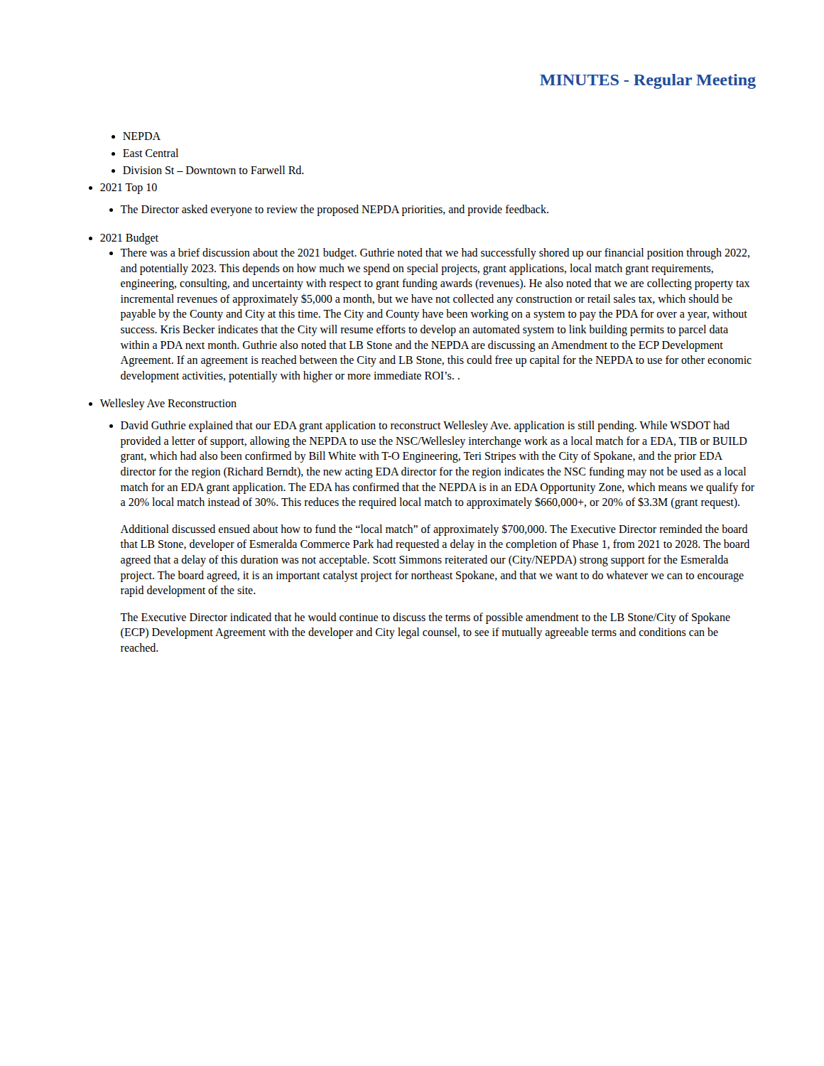MINUTES - Regular Meeting
NEPDA
East Central
Division St – Downtown to Farwell Rd.
2021 Top 10
The Director asked everyone to review the proposed NEPDA priorities, and provide feedback.
2021 Budget
There was a brief discussion about the 2021 budget. Guthrie noted that we had successfully shored up our financial position through 2022, and potentially 2023. This depends on how much we spend on special projects, grant applications, local match grant requirements, engineering, consulting, and uncertainty with respect to grant funding awards (revenues). He also noted that we are collecting property tax incremental revenues of approximately $5,000 a month, but we have not collected any construction or retail sales tax, which should be payable by the County and City at this time. The City and County have been working on a system to pay the PDA for over a year, without success. Kris Becker indicates that the City will resume efforts to develop an automated system to link building permits to parcel data within a PDA next month. Guthrie also noted that LB Stone and the NEPDA are discussing an Amendment to the ECP Development Agreement. If an agreement is reached between the City and LB Stone, this could free up capital for the NEPDA to use for other economic development activities, potentially with higher or more immediate ROI’s. .
Wellesley Ave Reconstruction
David Guthrie explained that our EDA grant application to reconstruct Wellesley Ave. application is still pending. While WSDOT had provided a letter of support, allowing the NEPDA to use the NSC/Wellesley interchange work as a local match for a EDA, TIB or BUILD grant, which had also been confirmed by Bill White with T-O Engineering, Teri Stripes with the City of Spokane, and the prior EDA director for the region (Richard Berndt), the new acting EDA director for the region indicates the NSC funding may not be used as a local match for an EDA grant application. The EDA has confirmed that the NEPDA is in an EDA Opportunity Zone, which means we qualify for a 20% local match instead of 30%. This reduces the required local match to approximately $660,000+, or 20% of $3.3M (grant request).
Additional discussed ensued about how to fund the “local match” of approximately $700,000. The Executive Director reminded the board that LB Stone, developer of Esmeralda Commerce Park had requested a delay in the completion of Phase 1, from 2021 to 2028. The board agreed that a delay of this duration was not acceptable. Scott Simmons reiterated our (City/NEPDA) strong support for the Esmeralda project. The board agreed, it is an important catalyst project for northeast Spokane, and that we want to do whatever we can to encourage rapid development of the site.
The Executive Director indicated that he would continue to discuss the terms of possible amendment to the LB Stone/City of Spokane (ECP) Development Agreement with the developer and City legal counsel, to see if mutually agreeable terms and conditions can be reached.